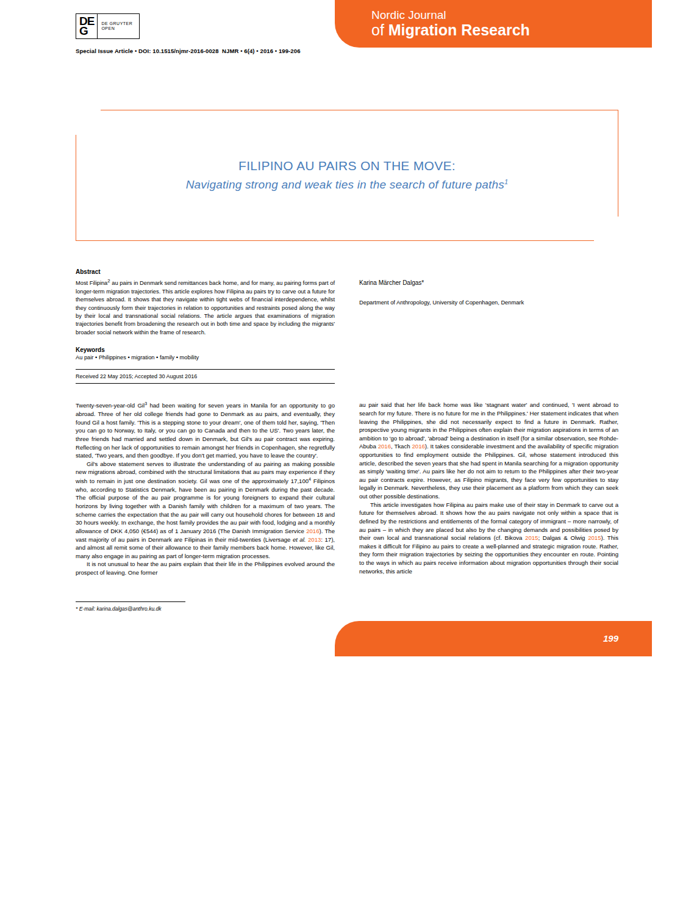DE
G
DE GRUYTER
OPEN
Nordic Journal
of Migration Research
Special Issue Article • DOI: 10.1515/njmr-2016-0028 NJMR • 6(4) • 2016 • 199-206
FILIPINO AU PAIRS ON THE MOVE:
Navigating strong and weak ties in the search of future paths1
Abstract
Most Filipina2 au pairs in Denmark send remittances back home, and for many, au pairing forms part of longer-term migration trajectories. This article explores how Filipina au pairs try to carve out a future for themselves abroad. It shows that they navigate within tight webs of financial interdependence, whilst they continuously form their trajectories in relation to opportunities and restraints posed along the way by their local and transnational social relations. The article argues that examinations of migration trajectories benefit from broadening the research out in both time and space by including the migrants' broader social network within the frame of research.
Keywords
Au pair • Philippines • migration • family • mobility
Received 22 May 2015; Accepted 30 August 2016
Karina Märcher Dalgas*
Department of Anthropology, University of Copenhagen, Denmark
Twenty-seven-year-old Gil3 had been waiting for seven years in Manila for an opportunity to go abroad. Three of her old college friends had gone to Denmark as au pairs, and eventually, they found Gil a host family. 'This is a stepping stone to your dream', one of them told her, saying, 'Then you can go to Norway, to Italy, or you can go to Canada and then to the US'. Two years later, the three friends had married and settled down in Denmark, but Gil's au pair contract was expiring. Reflecting on her lack of opportunities to remain amongst her friends in Copenhagen, she regretfully stated, 'Two years, and then goodbye. If you don't get married, you have to leave the country'.
Gil's above statement serves to illustrate the understanding of au pairing as making possible new migrations abroad, combined with the structural limitations that au pairs may experience if they wish to remain in just one destination society. Gil was one of the approximately 17,1004 Filipinos who, according to Statistics Denmark, have been au pairing in Denmark during the past decade. The official purpose of the au pair programme is for young foreigners to expand their cultural horizons by living together with a Danish family with children for a maximum of two years. The scheme carries the expectation that the au pair will carry out household chores for between 18 and 30 hours weekly. In exchange, the host family provides the au pair with food, lodging and a monthly allowance of DKK 4,050 (€544) as of 1 January 2016 (The Danish Immigration Service 2016). The vast majority of au pairs in Denmark are Filipinas in their mid-twenties (Liversage et al. 2013: 17), and almost all remit some of their allowance to their family members back home. However, like Gil, many also engage in au pairing as part of longer-term migration processes.
It is not unusual to hear the au pairs explain that their life in the Philippines evolved around the prospect of leaving. One former
au pair said that her life back home was like 'stagnant water' and continued, 'I went abroad to search for my future. There is no future for me in the Philippines.' Her statement indicates that when leaving the Philippines, she did not necessarily expect to find a future in Denmark. Rather, prospective young migrants in the Philippines often explain their migration aspirations in terms of an ambition to 'go to abroad', 'abroad' being a destination in itself (for a similar observation, see Rohde-Abuba 2016, Tkach 2016). It takes considerable investment and the availability of specific migration opportunities to find employment outside the Philippines. Gil, whose statement introduced this article, described the seven years that she had spent in Manila searching for a migration opportunity as simply 'waiting time'. Au pairs like her do not aim to return to the Philippines after their two-year au pair contracts expire. However, as Filipino migrants, they face very few opportunities to stay legally in Denmark. Nevertheless, they use their placement as a platform from which they can seek out other possible destinations.
This article investigates how Filipina au pairs make use of their stay in Denmark to carve out a future for themselves abroad. It shows how the au pairs navigate not only within a space that is defined by the restrictions and entitlements of the formal category of immigrant – more narrowly, of au pairs – in which they are placed but also by the changing demands and possibilities posed by their own local and transnational social relations (cf. Bikova 2015; Dalgas & Olwig 2015). This makes it difficult for Filipino au pairs to create a well-planned and strategic migration route. Rather, they form their migration trajectories by seizing the opportunities they encounter en route. Pointing to the ways in which au pairs receive information about migration opportunities through their social networks, this article
* E-mail: karina.dalgas@anthro.ku.dk
199